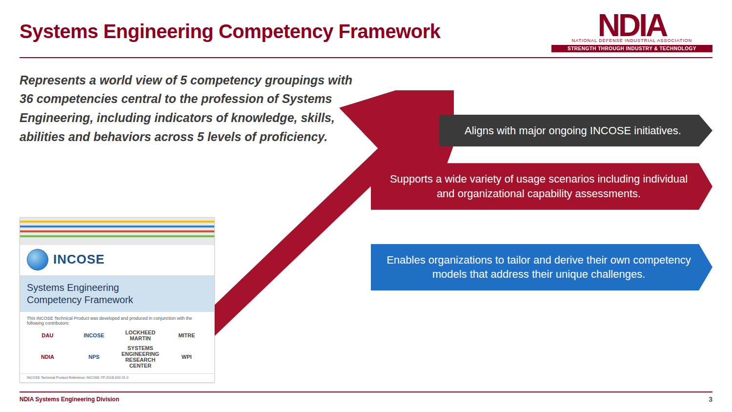Systems Engineering Competency Framework
NDIA
NATIONAL DEFENSE INDUSTRIAL ASSOCIATION
STRENGTH THROUGH INDUSTRY & TECHNOLOGY
Represents a world view of 5 competency groupings with 36 competencies central to the profession of Systems Engineering, including indicators of knowledge, skills, abilities and behaviors across 5 levels of proficiency.
Aligns with major ongoing INCOSE initiatives.
Supports a wide variety of usage scenarios including individual and organizational capability assessments.
Enables organizations to tailor and derive their own competency models that address their unique challenges.
INCOSE
Systems Engineering
Competency Framework
This INCOSE Technical Product was developed and produced in conjunction with the following contributors:
DAU INCOSE LOCKHEED MARTIN MITRE NDIA NPS SYSTEMS ENGINEERING RESEARCH CENTER WPI
INCOSE Technical Product Reference: INCOSE-TP-2018-002-01.0
NDIA Systems Engineering Division
3